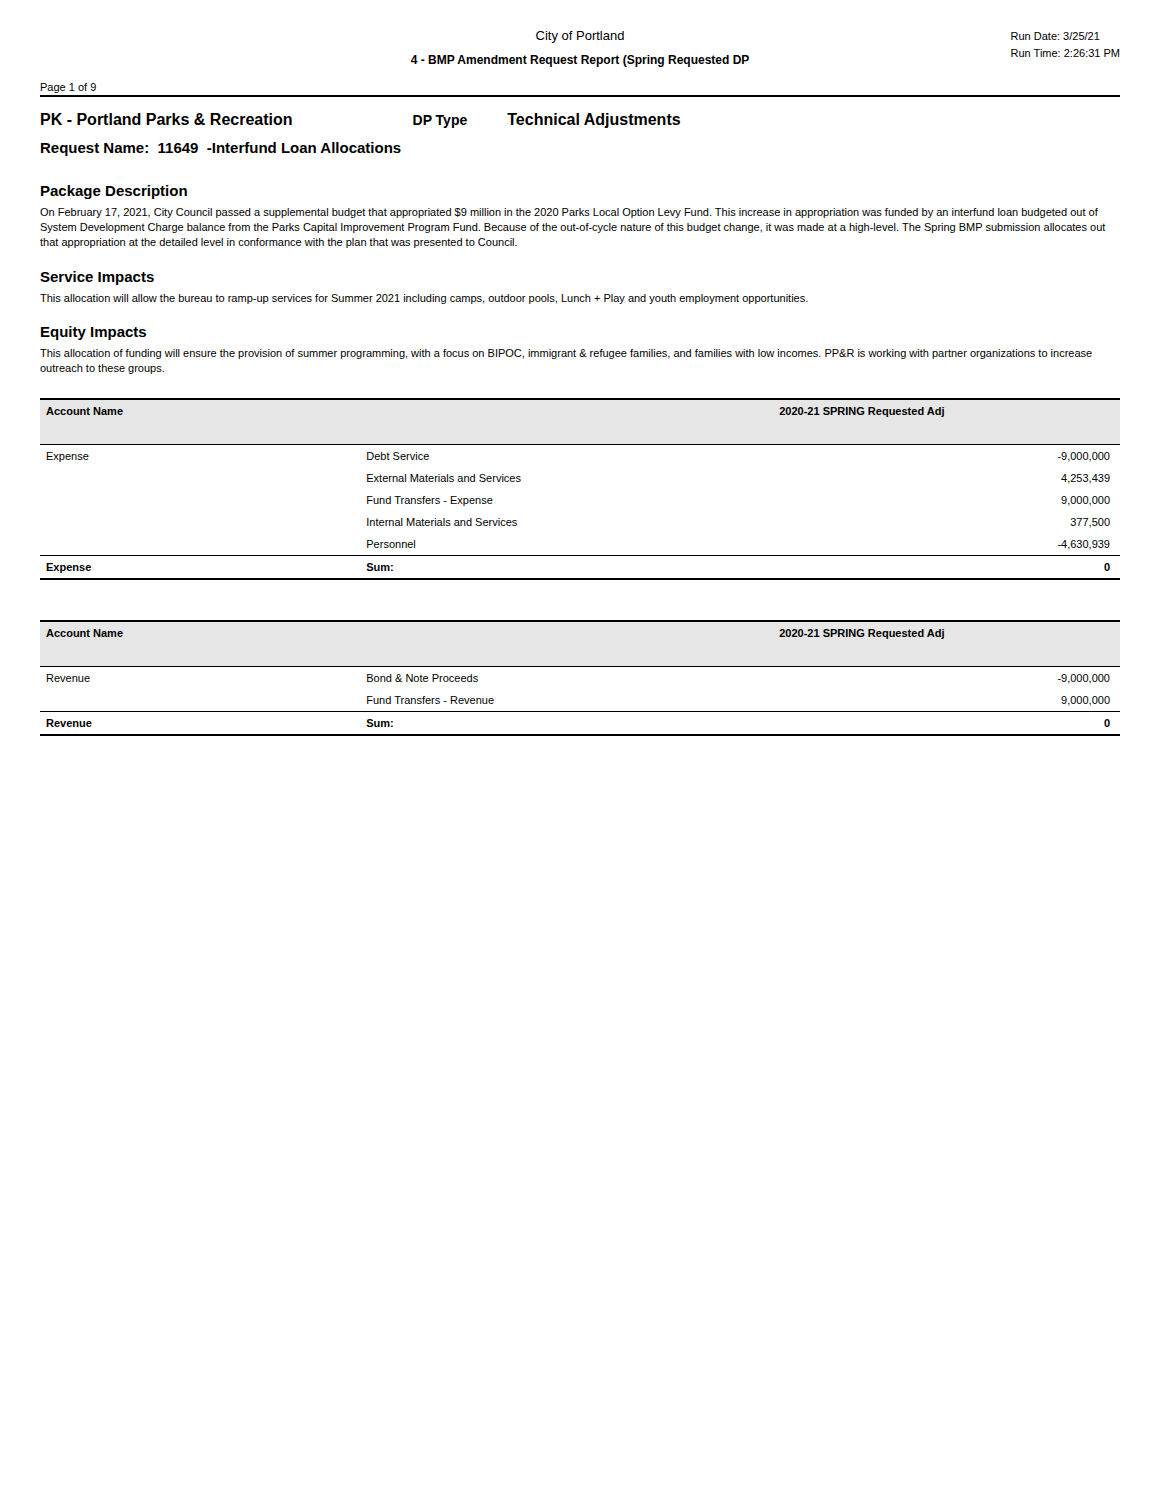Run Date: 3/25/21
Run Time: 2:26:31 PM
City of Portland
4 - BMP Amendment Request Report (Spring Requested DP
Page 1 of 9
PK - Portland Parks & Recreation DP Type Technical Adjustments
Request Name: 11649 -Interfund Loan Allocations
Package Description
On February 17, 2021, City Council passed a supplemental budget that appropriated $9 million in the 2020 Parks Local Option Levy Fund. This increase in appropriation was funded by an interfund loan budgeted out of System Development Charge balance from the Parks Capital Improvement Program Fund. Because of the out-of-cycle nature of this budget change, it was made at a high-level. The Spring BMP submission allocates out that appropriation at the detailed level in conformance with the plan that was presented to Council.
Service Impacts
This allocation will allow the bureau to ramp-up services for Summer 2021 including camps, outdoor pools, Lunch + Play and youth employment opportunities.
Equity Impacts
This allocation of funding will ensure the provision of summer programming, with a focus on BIPOC, immigrant & refugee families, and families with low incomes. PP&R is working with partner organizations to increase outreach to these groups.
| Account Name | | 2020-21 SPRING Requested Adj |
| --- | --- | --- |
| Expense | Debt Service | -9,000,000 |
| | External Materials and Services | 4,253,439 |
| | Fund Transfers - Expense | 9,000,000 |
| | Internal Materials and Services | 377,500 |
| | Personnel | -4,630,939 |
| Expense | Sum: | 0 |
| Account Name | | 2020-21 SPRING Requested Adj |
| --- | --- | --- |
| Revenue | Bond & Note Proceeds | -9,000,000 |
| | Fund Transfers - Revenue | 9,000,000 |
| Revenue | Sum: | 0 |